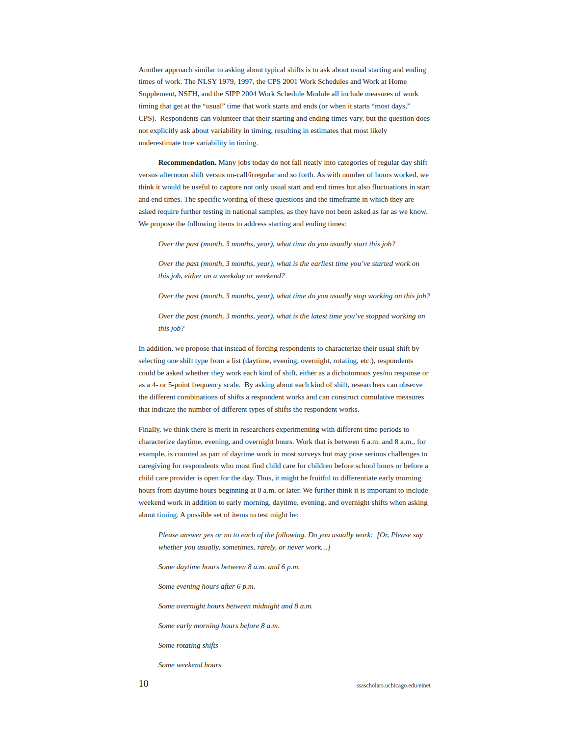Another approach similar to asking about typical shifts is to ask about usual starting and ending times of work. The NLSY 1979, 1997, the CPS 2001 Work Schedules and Work at Home Supplement, NSFH, and the SIPP 2004 Work Schedule Module all include measures of work timing that get at the “usual” time that work starts and ends (or when it starts “most days,” CPS). Respondents can volunteer that their starting and ending times vary, but the question does not explicitly ask about variability in timing, resulting in estimates that most likely underestimate true variability in timing.
Recommendation. Many jobs today do not fall neatly into categories of regular day shift versus afternoon shift versus on-call/irregular and so forth. As with number of hours worked, we think it would be useful to capture not only usual start and end times but also fluctuations in start and end times. The specific wording of these questions and the timeframe in which they are asked require further testing in national samples, as they have not been asked as far as we know. We propose the following items to address starting and ending times:
Over the past (month, 3 months, year), what time do you usually start this job?
Over the past (month, 3 months, year), what is the earliest time you’ve started work on this job, either on a weekday or weekend?
Over the past (month, 3 months, year), what time do you usually stop working on this job?
Over the past (month, 3 months, year), what is the latest time you’ve stopped working on this job?
In addition, we propose that instead of forcing respondents to characterize their usual shift by selecting one shift type from a list (daytime, evening, overnight, rotating, etc.), respondents could be asked whether they work each kind of shift, either as a dichotomous yes/no response or as a 4- or 5-point frequency scale. By asking about each kind of shift, researchers can observe the different combinations of shifts a respondent works and can construct cumulative measures that indicate the number of different types of shifts the respondent works.
Finally, we think there is merit in researchers experimenting with different time periods to characterize daytime, evening, and overnight hours. Work that is between 6 a.m. and 8 a.m., for example, is counted as part of daytime work in most surveys but may pose serious challenges to caregiving for respondents who must find child care for children before school hours or before a child care provider is open for the day. Thus, it might be fruitful to differentiate early morning hours from daytime hours beginning at 8 a.m. or later. We further think it is important to include weekend work in addition to early morning, daytime, evening, and overnight shifts when asking about timing. A possible set of items to test might be:
Please answer yes or no to each of the following. Do you usually work: [Or, Please say whether you usually, sometimes, rarely, or never work…]
Some daytime hours between 8 a.m. and 6 p.m.
Some evening hours after 6 p.m.
Some overnight hours between midnight and 8 a.m.
Some early morning hours before 8 a.m.
Some rotating shifts
Some weekend hours
10
ssascholars.uchicago.edu/einet